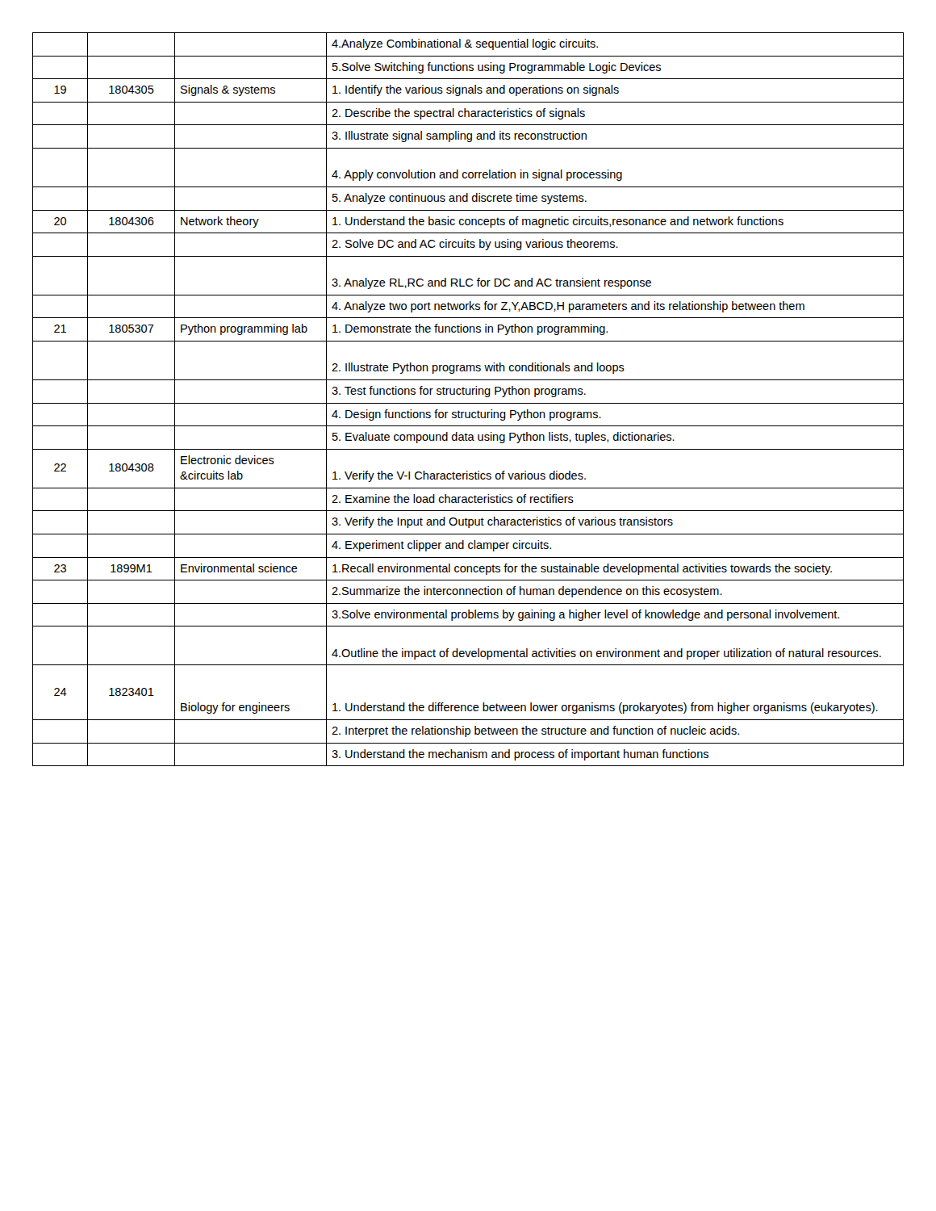| | | | 4.Analyze Combinational & sequential logic circuits. |
| | | | 5.Solve Switching functions using Programmable Logic Devices |
| 19 | 1804305 | Signals & systems | 1. Identify the various signals and operations on signals |
| | | | 2. Describe the spectral characteristics of signals |
| | | | 3. Illustrate signal sampling and its reconstruction |
| | | | 4. Apply convolution and correlation in signal processing |
| | | | 5. Analyze continuous and discrete time systems. |
| 20 | 1804306 | Network theory | 1. Understand the basic concepts of magnetic circuits,resonance and network functions |
| | | | 2. Solve DC and AC circuits by using various theorems. |
| | | | 3. Analyze RL,RC and RLC for DC and AC transient response |
| | | | 4. Analyze two port networks for Z,Y,ABCD,H parameters and its relationship between them |
| 21 | 1805307 | Python programming lab | 1. Demonstrate the functions in Python programming. |
| | | | 2. Illustrate Python programs with conditionals and loops |
| | | | 3. Test functions for structuring Python programs. |
| | | | 4. Design functions for structuring Python programs. |
| | | | 5. Evaluate compound data using Python lists, tuples, dictionaries. |
| 22 | 1804308 | Electronic devices &circuits lab | 1. Verify the V-I Characteristics of various diodes. |
| | | | 2. Examine the load characteristics of rectifiers |
| | | | 3. Verify the Input and Output characteristics of various transistors |
| | | | 4. Experiment clipper and clamper circuits. |
| 23 | 1899M1 | Environmental science | 1.Recall environmental concepts for the sustainable developmental activities towards the society. |
| | | | 2.Summarize the interconnection of human dependence on this ecosystem. |
| | | | 3.Solve environmental problems by gaining a higher level of knowledge and personal involvement. |
| | | | 4.Outline the impact of developmental activities on environment and proper utilization of natural resources. |
| 24 | 1823401 | Biology for engineers | 1. Understand the difference between lower organisms (prokaryotes) from higher organisms (eukaryotes). |
| | | | 2. Interpret the relationship between the structure and function of nucleic acids. |
| | | | 3. Understand the mechanism and process of important human functions |